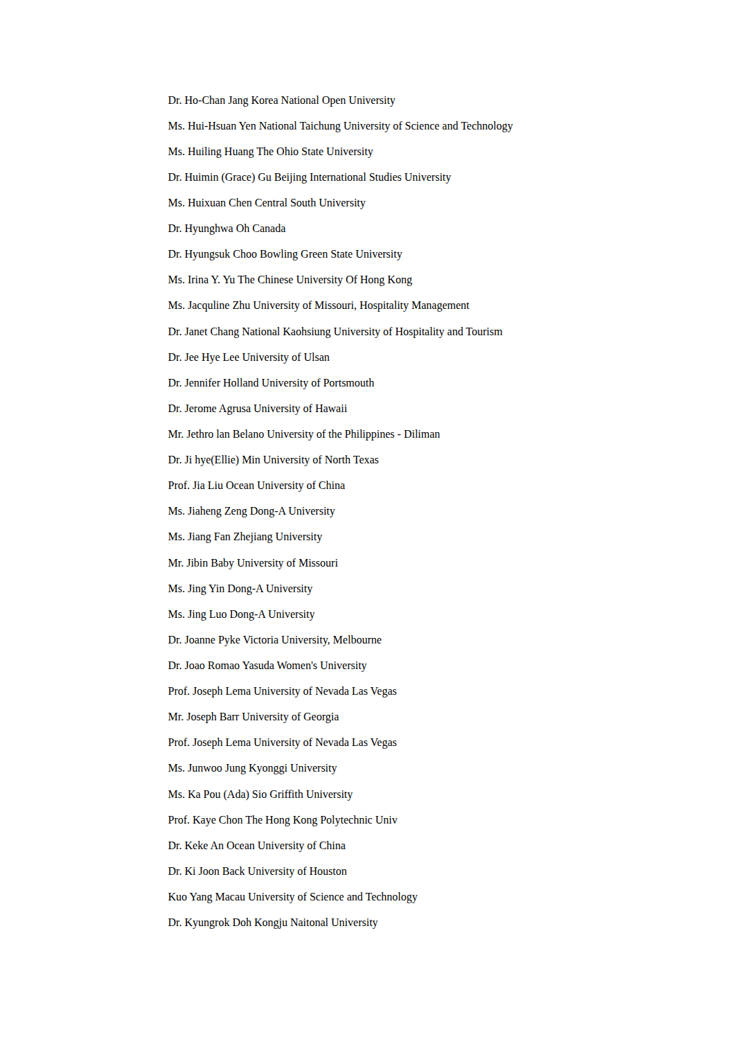Dr. Ho-Chan Jang Korea National Open University
Ms. Hui-Hsuan Yen National Taichung University of Science and Technology
Ms. Huiling Huang The Ohio State University
Dr. Huimin (Grace) Gu Beijing International Studies University
Ms. Huixuan Chen Central South University
Dr. Hyunghwa Oh Canada
Dr. Hyungsuk Choo Bowling Green State University
Ms. Irina Y. Yu The Chinese University Of Hong Kong
Ms. Jacquline Zhu University of Missouri, Hospitality Management
Dr. Janet Chang National Kaohsiung University of Hospitality and Tourism
Dr. Jee Hye Lee University of Ulsan
Dr. Jennifer Holland University of Portsmouth
Dr. Jerome Agrusa University of Hawaii
Mr. Jethro lan Belano University of the Philippines - Diliman
Dr. Ji hye(Ellie) Min University of North Texas
Prof. Jia Liu Ocean University of China
Ms. Jiaheng Zeng Dong-A University
Ms. Jiang Fan Zhejiang University
Mr. Jibin Baby University of Missouri
Ms. Jing Yin Dong-A University
Ms. Jing Luo Dong-A University
Dr. Joanne Pyke Victoria University, Melbourne
Dr. Joao Romao Yasuda Women's University
Prof. Joseph Lema University of Nevada Las Vegas
Mr. Joseph Barr University of Georgia
Prof. Joseph Lema University of Nevada Las Vegas
Ms. Junwoo Jung Kyonggi University
Ms. Ka Pou (Ada) Sio Griffith University
Prof. Kaye Chon The Hong Kong Polytechnic Univ
Dr. Keke An Ocean University of China
Dr. Ki Joon Back University of Houston
Kuo Yang Macau University of Science and Technology
Dr. Kyungrok Doh Kongju Naitonal University